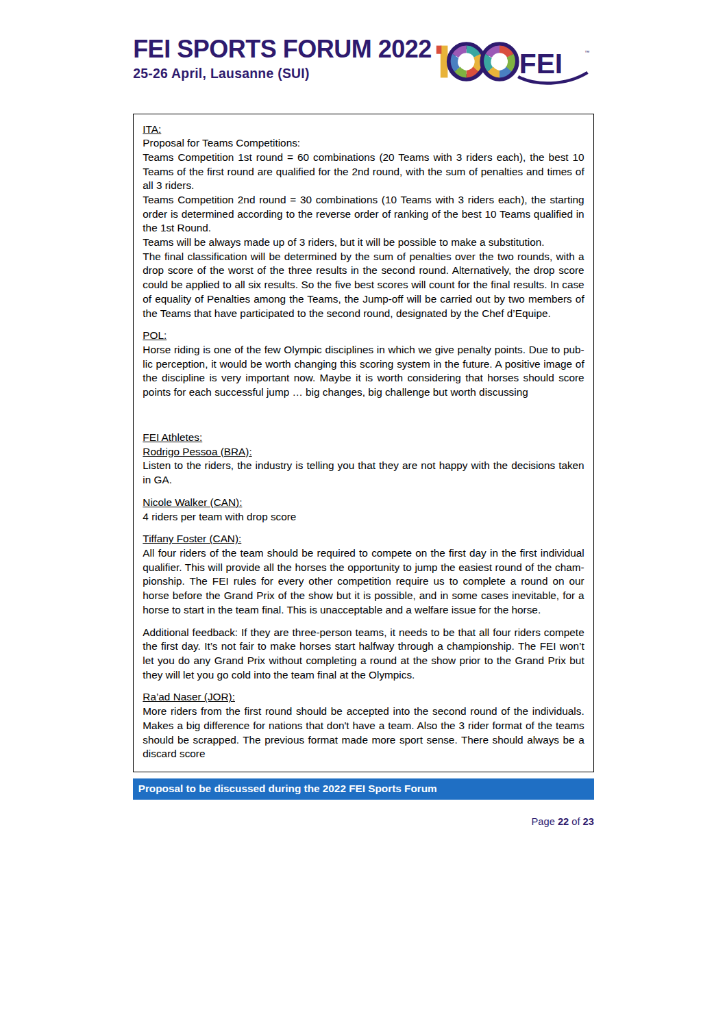FEI SPORTS FORUM 2022
25-26 April, Lausanne (SUI)
FEI ™
ITA:
Proposal for Teams Competitions:
Teams Competition 1st round = 60 combinations (20 Teams with 3 riders each), the best 10 Teams of the first round are qualified for the 2nd round, with the sum of penalties and times of all 3 riders.
Teams Competition 2nd round = 30 combinations (10 Teams with 3 riders each), the starting order is determined according to the reverse order of ranking of the best 10 Teams qualified in the 1st Round.
Teams will be always made up of 3 riders, but it will be possible to make a substitution.
The final classification will be determined by the sum of penalties over the two rounds, with a drop score of the worst of the three results in the second round. Alternatively, the drop score could be applied to all six results. So the five best scores will count for the final results. In case of equality of Penalties among the Teams, the Jump-off will be carried out by two members of the Teams that have participated to the second round, designated by the Chef d’Equipe.
POL:
Horse riding is one of the few Olympic disciplines in which we give penalty points. Due to public perception, it would be worth changing this scoring system in the future. A positive image of the discipline is very important now. Maybe it is worth considering that horses should score points for each successful jump … big changes, big challenge but worth discussing
FEI Athletes:
Rodrigo Pessoa (BRA):
Listen to the riders, the industry is telling you that they are not happy with the decisions taken in GA.
Nicole Walker (CAN):
4 riders per team with drop score
Tiffany Foster (CAN):
All four riders of the team should be required to compete on the first day in the first individual qualifier. This will provide all the horses the opportunity to jump the easiest round of the championship. The FEI rules for every other competition require us to complete a round on our horse before the Grand Prix of the show but it is possible, and in some cases inevitable, for a horse to start in the team final. This is unacceptable and a welfare issue for the horse.
Additional feedback: If they are three-person teams, it needs to be that all four riders compete the first day. It’s not fair to make horses start halfway through a championship. The FEI won’t let you do any Grand Prix without completing a round at the show prior to the Grand Prix but they will let you go cold into the team final at the Olympics.
Ra’ad Naser (JOR):
More riders from the first round should be accepted into the second round of the individuals. Makes a big difference for nations that don't have a team. Also the 3 rider format of the teams should be scrapped. The previous format made more sport sense. There should always be a discard score
Proposal to be discussed during the 2022 FEI Sports Forum
Page 22 of 23